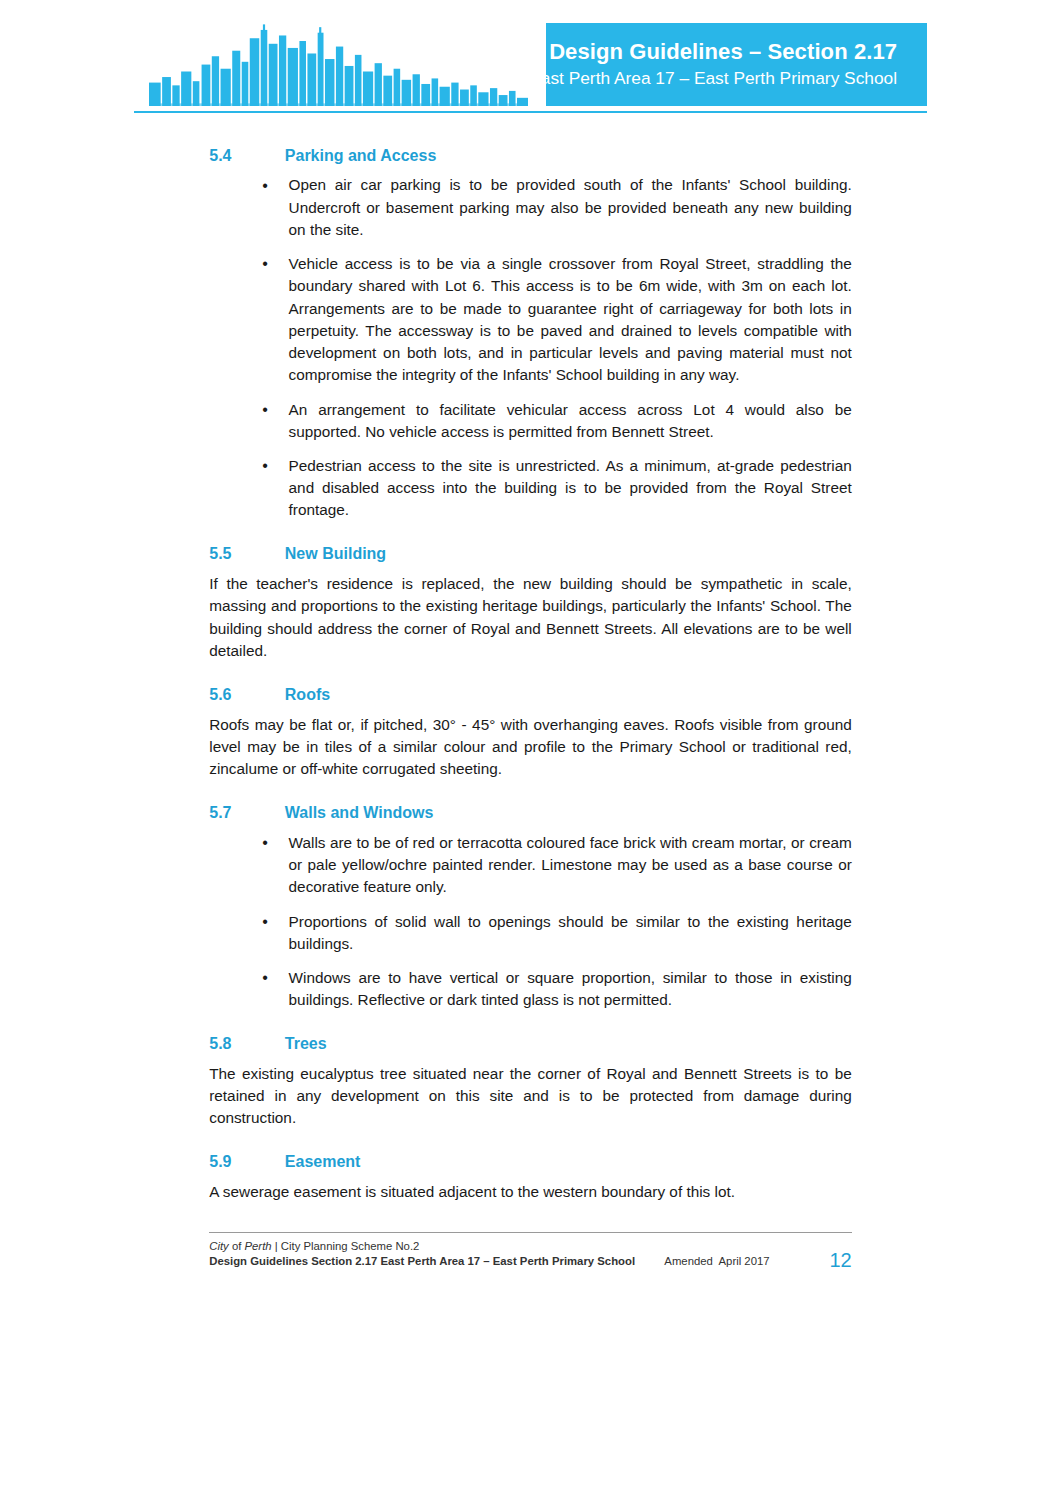Design Guidelines – Section 2.17
East Perth Area 17 – East Perth Primary School
5.4 Parking and Access
Open air car parking is to be provided south of the Infants' School building. Undercroft or basement parking may also be provided beneath any new building on the site.
Vehicle access is to be via a single crossover from Royal Street, straddling the boundary shared with Lot 6. This access is to be 6m wide, with 3m on each lot. Arrangements are to be made to guarantee right of carriageway for both lots in perpetuity. The accessway is to be paved and drained to levels compatible with development on both lots, and in particular levels and paving material must not compromise the integrity of the Infants' School building in any way.
An arrangement to facilitate vehicular access across Lot 4 would also be supported. No vehicle access is permitted from Bennett Street.
Pedestrian access to the site is unrestricted. As a minimum, at-grade pedestrian and disabled access into the building is to be provided from the Royal Street frontage.
5.5 New Building
If the teacher's residence is replaced, the new building should be sympathetic in scale, massing and proportions to the existing heritage buildings, particularly the Infants' School. The building should address the corner of Royal and Bennett Streets. All elevations are to be well detailed.
5.6 Roofs
Roofs may be flat or, if pitched, 30° - 45° with overhanging eaves. Roofs visible from ground level may be in tiles of a similar colour and profile to the Primary School or traditional red, zincalume or off-white corrugated sheeting.
5.7 Walls and Windows
Walls are to be of red or terracotta coloured face brick with cream mortar, or cream or pale yellow/ochre painted render. Limestone may be used as a base course or decorative feature only.
Proportions of solid wall to openings should be similar to the existing heritage buildings.
Windows are to have vertical or square proportion, similar to those in existing buildings. Reflective or dark tinted glass is not permitted.
5.8 Trees
The existing eucalyptus tree situated near the corner of Royal and Bennett Streets is to be retained in any development on this site and is to be protected from damage during construction.
5.9 Easement
A sewerage easement is situated adjacent to the western boundary of this lot.
City of Perth | City Planning Scheme No.2
Design Guidelines Section 2.17 East Perth Area 17 – East Perth Primary School
Amended April 2017
12